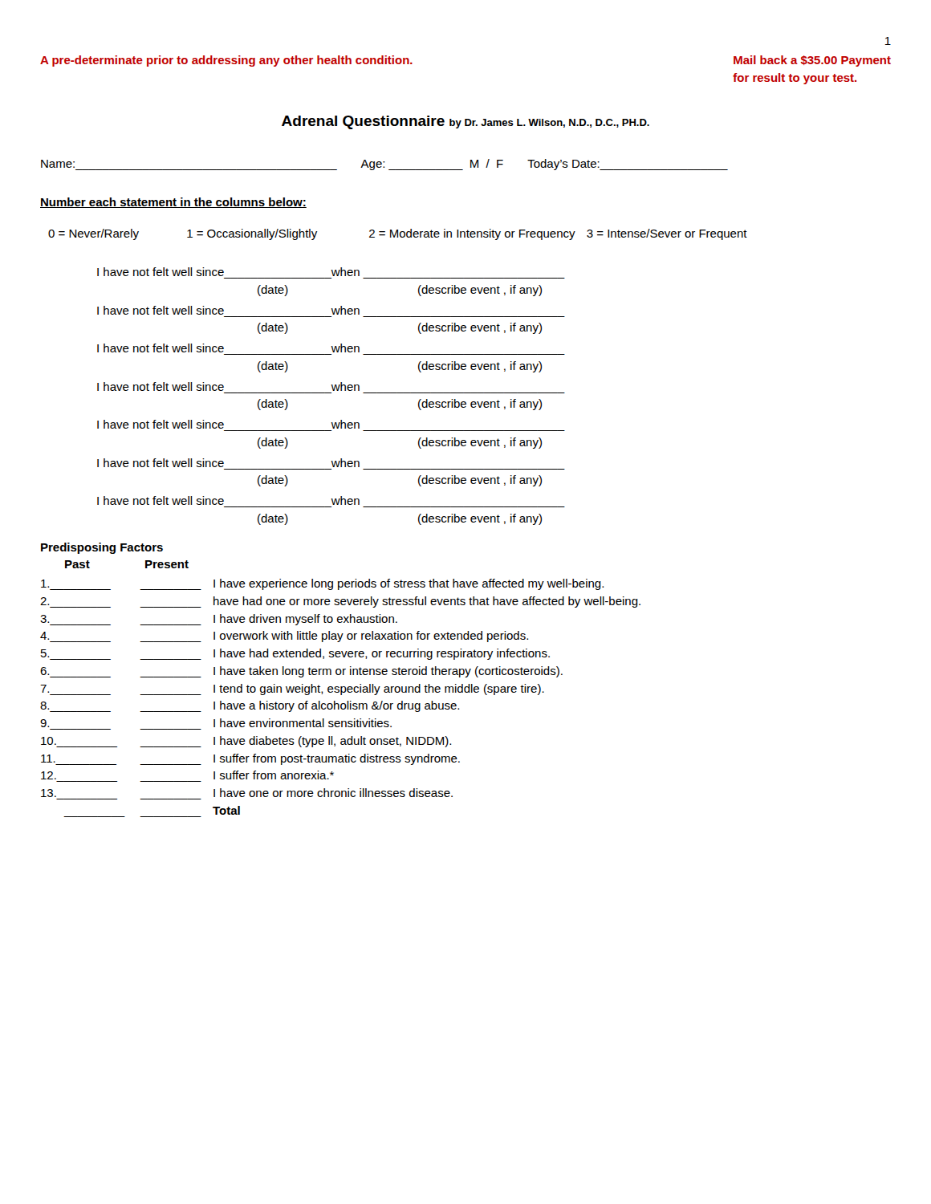1
A pre-determinate prior to addressing any other health condition.
Mail back a $35.00 Payment
for result to your test.
Adrenal Questionnaire by Dr. James L. Wilson, N.D., D.C., PH.D.
Name:_______________________________________ Age: ___________ M / F Today’s Date:___________________
Number each statement in the columns below:
0 = Never/Rarely 1 = Occasionally/Slightly 2 = Moderate in Intensity or Frequency 3 = Intense/Sever or Frequent
I have not felt well since________________when ______________________________
(date)(describe event , if any)
I have not felt well since________________when ______________________________
(date)(describe event , if any)
I have not felt well since________________when ______________________________
(date)(describe event , if any)
I have not felt well since________________when ______________________________
(date)(describe event , if any)
I have not felt well since________________when ______________________________
(date)(describe event , if any)
I have not felt well since________________when ______________________________
(date)(describe event , if any)
I have not felt well since________________when ______________________________
(date)(describe event , if any)
Predisposing Factors
Past Present
| 1._________ | _________ | I have experience long periods of stress that have affected my well-being. |
| 2._________ | _________ | have had one or more severely stressful events that have affected by well-being. |
| 3._________ | _________ | I have driven myself to exhaustion. |
| 4._________ | _________ | I overwork with little play or relaxation for extended periods. |
| 5._________ | _________ | I have had extended, severe, or recurring respiratory infections. |
| 6._________ | _________ | I have taken long term or intense steroid therapy (corticosteroids). |
| 7._________ | _________ | I tend to gain weight, especially around the middle (spare tire). |
| 8._________ | _________ | I have a history of alcoholism &/or drug abuse. |
| 9._________ | _________ | I have environmental sensitivities. |
| 10._________ | _________ | I have diabetes (type ll, adult onset, NIDDM). |
| 11._________ | _________ | I suffer from post-traumatic distress syndrome. |
| 12._________ | _________ | I suffer from anorexia.* |
| 13._________ | _________ | I have one or more chronic illnesses disease. |
| _________ | _________ | Total |